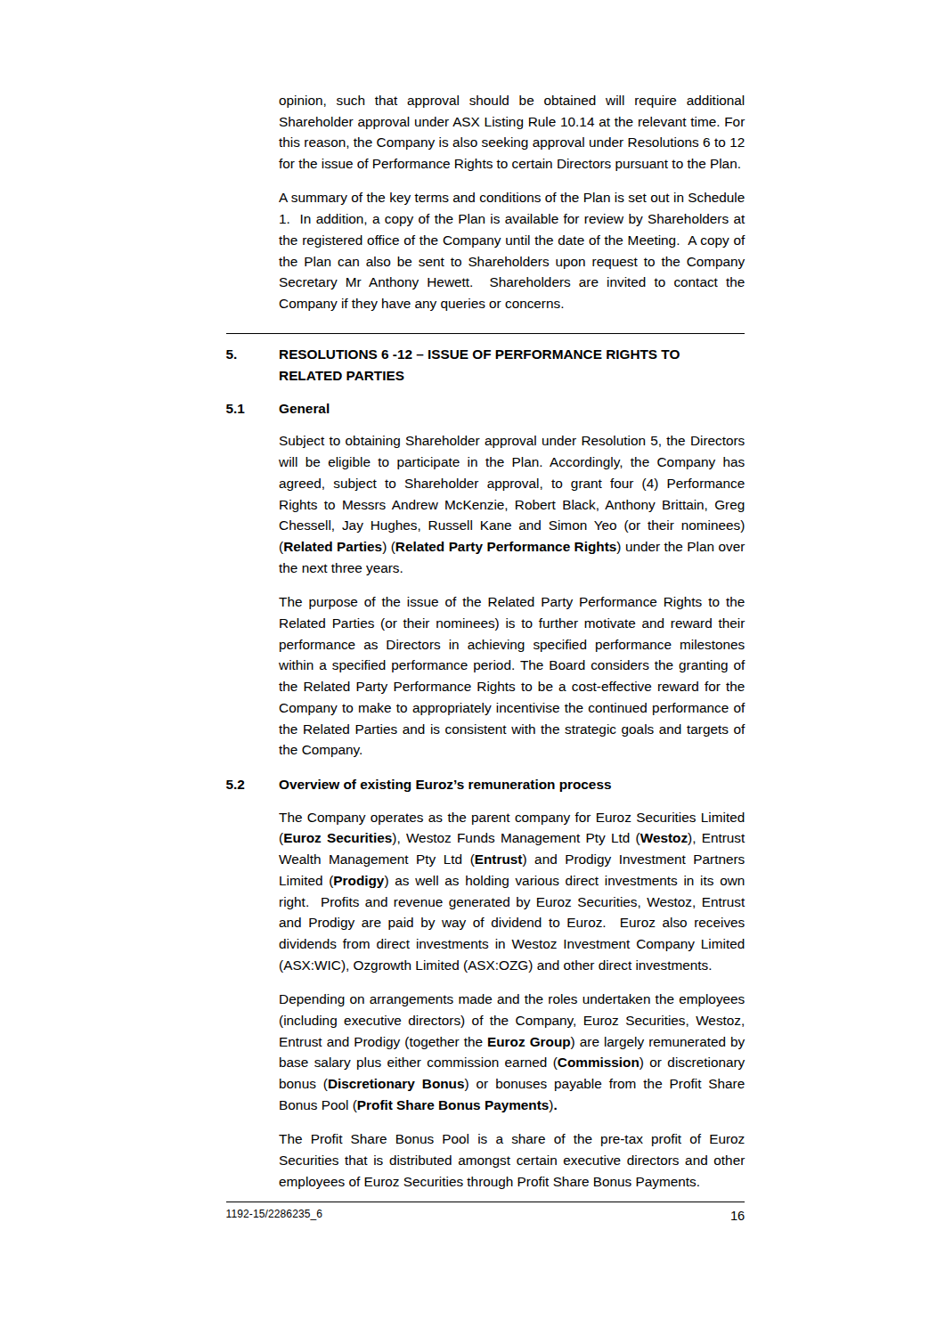opinion, such that approval should be obtained will require additional Shareholder approval under ASX Listing Rule 10.14 at the relevant time. For this reason, the Company is also seeking approval under Resolutions 6 to 12 for the issue of Performance Rights to certain Directors pursuant to the Plan.
A summary of the key terms and conditions of the Plan is set out in Schedule 1. In addition, a copy of the Plan is available for review by Shareholders at the registered office of the Company until the date of the Meeting. A copy of the Plan can also be sent to Shareholders upon request to the Company Secretary Mr Anthony Hewett. Shareholders are invited to contact the Company if they have any queries or concerns.
5. RESOLUTIONS 6 -12 – ISSUE OF PERFORMANCE RIGHTS TO RELATED PARTIES
5.1 General
Subject to obtaining Shareholder approval under Resolution 5, the Directors will be eligible to participate in the Plan. Accordingly, the Company has agreed, subject to Shareholder approval, to grant four (4) Performance Rights to Messrs Andrew McKenzie, Robert Black, Anthony Brittain, Greg Chessell, Jay Hughes, Russell Kane and Simon Yeo (or their nominees) (Related Parties) (Related Party Performance Rights) under the Plan over the next three years.
The purpose of the issue of the Related Party Performance Rights to the Related Parties (or their nominees) is to further motivate and reward their performance as Directors in achieving specified performance milestones within a specified performance period. The Board considers the granting of the Related Party Performance Rights to be a cost-effective reward for the Company to make to appropriately incentivise the continued performance of the Related Parties and is consistent with the strategic goals and targets of the Company.
5.2 Overview of existing Euroz’s remuneration process
The Company operates as the parent company for Euroz Securities Limited (Euroz Securities), Westoz Funds Management Pty Ltd (Westoz), Entrust Wealth Management Pty Ltd (Entrust) and Prodigy Investment Partners Limited (Prodigy) as well as holding various direct investments in its own right. Profits and revenue generated by Euroz Securities, Westoz, Entrust and Prodigy are paid by way of dividend to Euroz. Euroz also receives dividends from direct investments in Westoz Investment Company Limited (ASX:WIC), Ozgrowth Limited (ASX:OZG) and other direct investments.
Depending on arrangements made and the roles undertaken the employees (including executive directors) of the Company, Euroz Securities, Westoz, Entrust and Prodigy (together the Euroz Group) are largely remunerated by base salary plus either commission earned (Commission) or discretionary bonus (Discretionary Bonus) or bonuses payable from the Profit Share Bonus Pool (Profit Share Bonus Payments).
The Profit Share Bonus Pool is a share of the pre-tax profit of Euroz Securities that is distributed amongst certain executive directors and other employees of Euroz Securities through Profit Share Bonus Payments.
1192-15/2286235_6 16